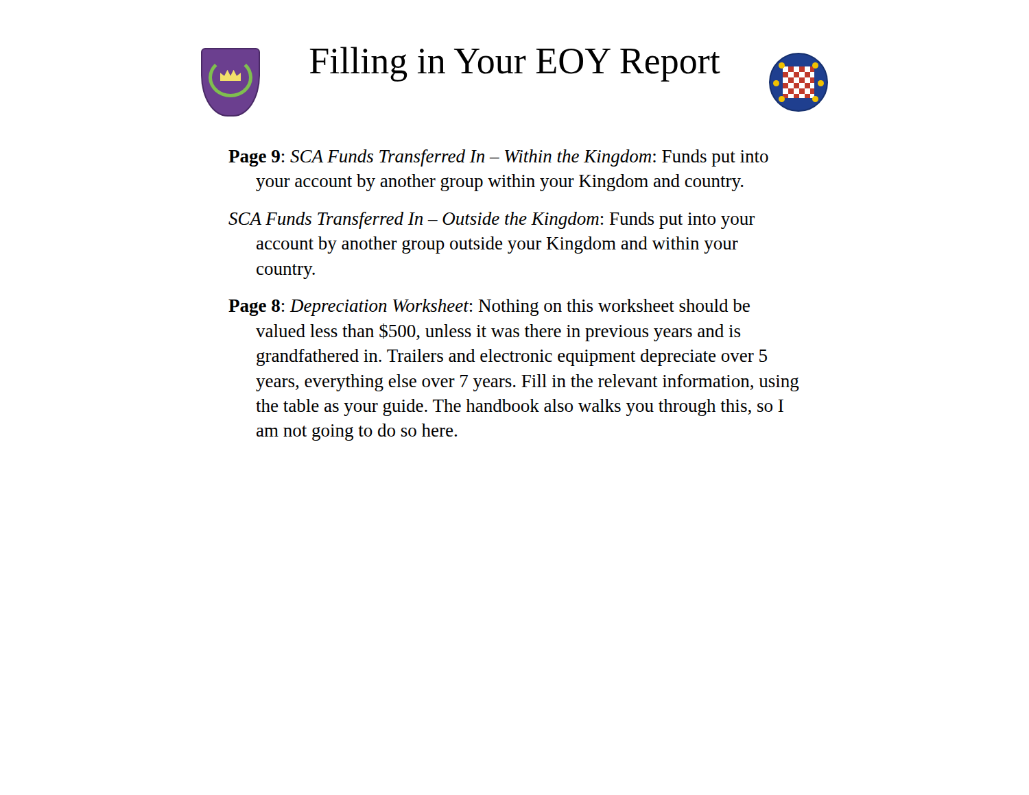Filling in Your EOY Report
Page 9: SCA Funds Transferred In – Within the Kingdom: Funds put into your account by another group within your Kingdom and country.
SCA Funds Transferred In – Outside the Kingdom: Funds put into your account by another group outside your Kingdom and within your country.
Page 8: Depreciation Worksheet: Nothing on this worksheet should be valued less than $500, unless it was there in previous years and is grandfathered in. Trailers and electronic equipment depreciate over 5 years, everything else over 7 years. Fill in the relevant information, using the table as your guide. The handbook also walks you through this, so I am not going to do so here.